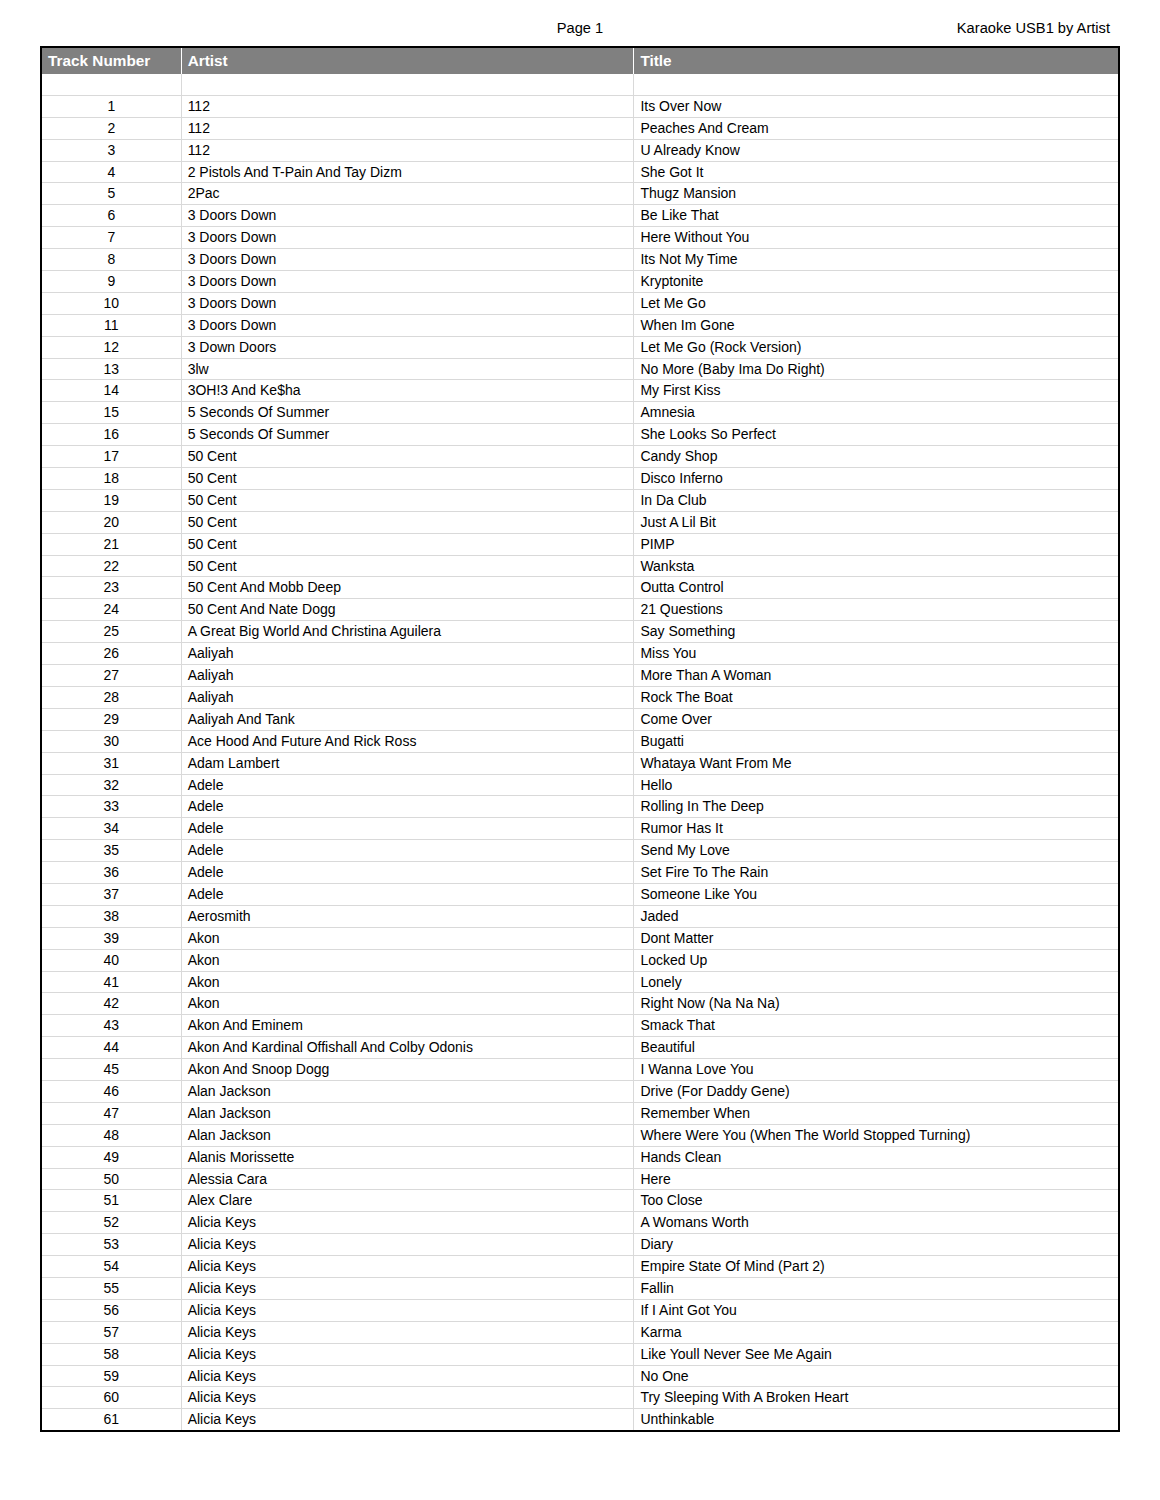Page 1
Karaoke USB1 by Artist
| Track Number | Artist | Title |
| --- | --- | --- |
| 1 | 112 | Its Over Now |
| 2 | 112 | Peaches And Cream |
| 3 | 112 | U Already Know |
| 4 | 2 Pistols And T-Pain And Tay Dizm | She Got It |
| 5 | 2Pac | Thugz Mansion |
| 6 | 3 Doors Down | Be Like That |
| 7 | 3 Doors Down | Here Without You |
| 8 | 3 Doors Down | Its Not My Time |
| 9 | 3 Doors Down | Kryptonite |
| 10 | 3 Doors Down | Let Me Go |
| 11 | 3 Doors Down | When Im Gone |
| 12 | 3 Down Doors | Let Me Go (Rock Version) |
| 13 | 3lw | No More (Baby Ima Do Right) |
| 14 | 3OH!3 And Ke$ha | My First Kiss |
| 15 | 5 Seconds Of Summer | Amnesia |
| 16 | 5 Seconds Of Summer | She Looks So Perfect |
| 17 | 50 Cent | Candy Shop |
| 18 | 50 Cent | Disco Inferno |
| 19 | 50 Cent | In Da Club |
| 20 | 50 Cent | Just A Lil Bit |
| 21 | 50 Cent | PIMP |
| 22 | 50 Cent | Wanksta |
| 23 | 50 Cent And Mobb Deep | Outta Control |
| 24 | 50 Cent And Nate Dogg | 21 Questions |
| 25 | A Great Big World And Christina Aguilera | Say Something |
| 26 | Aaliyah | Miss You |
| 27 | Aaliyah | More Than A Woman |
| 28 | Aaliyah | Rock The Boat |
| 29 | Aaliyah And Tank | Come Over |
| 30 | Ace Hood And Future And Rick Ross | Bugatti |
| 31 | Adam Lambert | Whataya Want From Me |
| 32 | Adele | Hello |
| 33 | Adele | Rolling In The Deep |
| 34 | Adele | Rumor Has It |
| 35 | Adele | Send My Love |
| 36 | Adele | Set Fire To The Rain |
| 37 | Adele | Someone Like You |
| 38 | Aerosmith | Jaded |
| 39 | Akon | Dont Matter |
| 40 | Akon | Locked Up |
| 41 | Akon | Lonely |
| 42 | Akon | Right Now (Na Na Na) |
| 43 | Akon And Eminem | Smack That |
| 44 | Akon And Kardinal Offishall And Colby Odonis | Beautiful |
| 45 | Akon And Snoop Dogg | I Wanna Love You |
| 46 | Alan Jackson | Drive (For Daddy Gene) |
| 47 | Alan Jackson | Remember When |
| 48 | Alan Jackson | Where Were You (When The World Stopped Turning) |
| 49 | Alanis Morissette | Hands Clean |
| 50 | Alessia Cara | Here |
| 51 | Alex Clare | Too Close |
| 52 | Alicia Keys | A Womans Worth |
| 53 | Alicia Keys | Diary |
| 54 | Alicia Keys | Empire State Of Mind (Part 2) |
| 55 | Alicia Keys | Fallin |
| 56 | Alicia Keys | If I Aint Got You |
| 57 | Alicia Keys | Karma |
| 58 | Alicia Keys | Like Youll Never See Me Again |
| 59 | Alicia Keys | No One |
| 60 | Alicia Keys | Try Sleeping With A Broken Heart |
| 61 | Alicia Keys | Unthinkable |